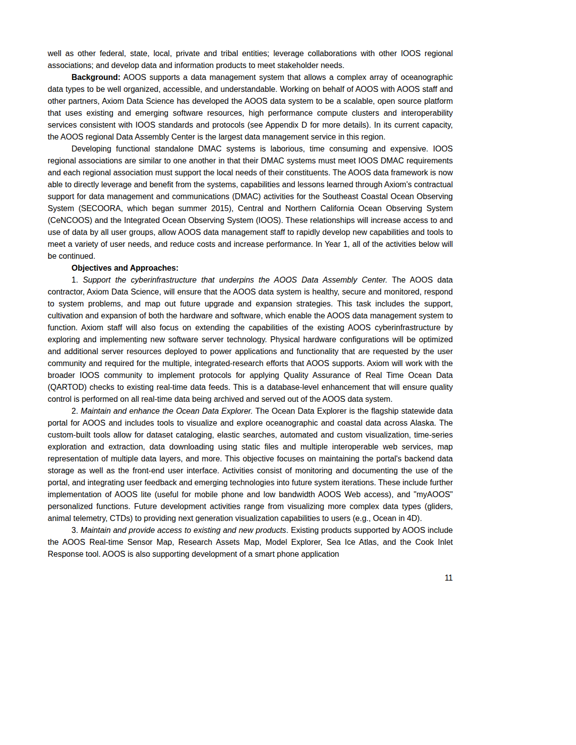well as other federal, state, local, private and tribal entities; leverage collaborations with other IOOS regional associations; and develop data and information products to meet stakeholder needs.
Background: AOOS supports a data management system that allows a complex array of oceanographic data types to be well organized, accessible, and understandable. Working on behalf of AOOS with AOOS staff and other partners, Axiom Data Science has developed the AOOS data system to be a scalable, open source platform that uses existing and emerging software resources, high performance compute clusters and interoperability services consistent with IOOS standards and protocols (see Appendix D for more details). In its current capacity, the AOOS regional Data Assembly Center is the largest data management service in this region.
Developing functional standalone DMAC systems is laborious, time consuming and expensive. IOOS regional associations are similar to one another in that their DMAC systems must meet IOOS DMAC requirements and each regional association must support the local needs of their constituents. The AOOS data framework is now able to directly leverage and benefit from the systems, capabilities and lessons learned through Axiom's contractual support for data management and communications (DMAC) activities for the Southeast Coastal Ocean Observing System (SECOORA, which began summer 2015), Central and Northern California Ocean Observing System (CeNCOOS) and the Integrated Ocean Observing System (IOOS). These relationships will increase access to and use of data by all user groups, allow AOOS data management staff to rapidly develop new capabilities and tools to meet a variety of user needs, and reduce costs and increase performance. In Year 1, all of the activities below will be continued.
Objectives and Approaches:
1. Support the cyberinfrastructure that underpins the AOOS Data Assembly Center. The AOOS data contractor, Axiom Data Science, will ensure that the AOOS data system is healthy, secure and monitored, respond to system problems, and map out future upgrade and expansion strategies. This task includes the support, cultivation and expansion of both the hardware and software, which enable the AOOS data management system to function. Axiom staff will also focus on extending the capabilities of the existing AOOS cyberinfrastructure by exploring and implementing new software server technology. Physical hardware configurations will be optimized and additional server resources deployed to power applications and functionality that are requested by the user community and required for the multiple, integrated-research efforts that AOOS supports. Axiom will work with the broader IOOS community to implement protocols for applying Quality Assurance of Real Time Ocean Data (QARTOD) checks to existing real-time data feeds. This is a database-level enhancement that will ensure quality control is performed on all real-time data being archived and served out of the AOOS data system.
2. Maintain and enhance the Ocean Data Explorer. The Ocean Data Explorer is the flagship statewide data portal for AOOS and includes tools to visualize and explore oceanographic and coastal data across Alaska. The custom-built tools allow for dataset cataloging, elastic searches, automated and custom visualization, time-series exploration and extraction, data downloading using static files and multiple interoperable web services, map representation of multiple data layers, and more. This objective focuses on maintaining the portal's backend data storage as well as the front-end user interface. Activities consist of monitoring and documenting the use of the portal, and integrating user feedback and emerging technologies into future system iterations. These include further implementation of AOOS lite (useful for mobile phone and low bandwidth AOOS Web access), and "myAOOS" personalized functions. Future development activities range from visualizing more complex data types (gliders, animal telemetry, CTDs) to providing next generation visualization capabilities to users (e.g., Ocean in 4D).
3. Maintain and provide access to existing and new products. Existing products supported by AOOS include the AOOS Real-time Sensor Map, Research Assets Map, Model Explorer, Sea Ice Atlas, and the Cook Inlet Response tool. AOOS is also supporting development of a smart phone application
11